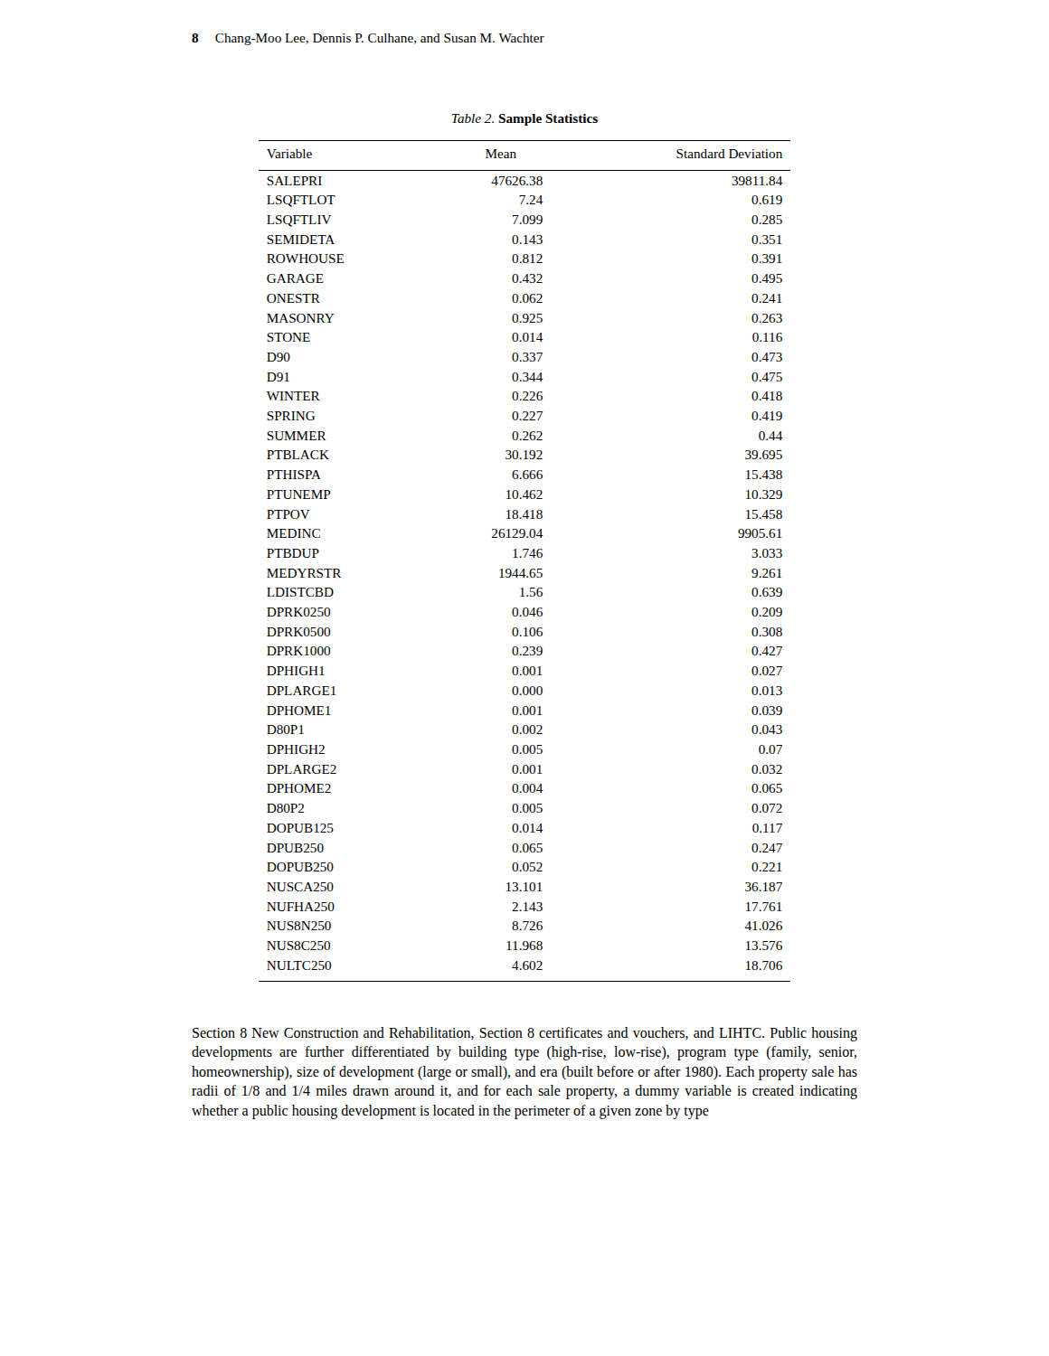8 Chang-Moo Lee, Dennis P. Culhane, and Susan M. Wachter
Table 2. Sample Statistics
| Variable | Mean | Standard Deviation |
| --- | --- | --- |
| SALEPRI | 47626.38 | 39811.84 |
| LSQFTLOT | 7.24 | 0.619 |
| LSQFTLIV | 7.099 | 0.285 |
| SEMIDETA | 0.143 | 0.351 |
| ROWHOUSE | 0.812 | 0.391 |
| GARAGE | 0.432 | 0.495 |
| ONESTR | 0.062 | 0.241 |
| MASONRY | 0.925 | 0.263 |
| STONE | 0.014 | 0.116 |
| D90 | 0.337 | 0.473 |
| D91 | 0.344 | 0.475 |
| WINTER | 0.226 | 0.418 |
| SPRING | 0.227 | 0.419 |
| SUMMER | 0.262 | 0.44 |
| PTBLACK | 30.192 | 39.695 |
| PTHISPA | 6.666 | 15.438 |
| PTUNEMP | 10.462 | 10.329 |
| PTPOV | 18.418 | 15.458 |
| MEDINC | 26129.04 | 9905.61 |
| PTBDUP | 1.746 | 3.033 |
| MEDYRSTR | 1944.65 | 9.261 |
| LDISTCBD | 1.56 | 0.639 |
| DPRK0250 | 0.046 | 0.209 |
| DPRK0500 | 0.106 | 0.308 |
| DPRK1000 | 0.239 | 0.427 |
| DPHIGH1 | 0.001 | 0.027 |
| DPLARGE1 | 0.000 | 0.013 |
| DPHOME1 | 0.001 | 0.039 |
| D80P1 | 0.002 | 0.043 |
| DPHIGH2 | 0.005 | 0.07 |
| DPLARGE2 | 0.001 | 0.032 |
| DPHOME2 | 0.004 | 0.065 |
| D80P2 | 0.005 | 0.072 |
| DOPUB125 | 0.014 | 0.117 |
| DPUB250 | 0.065 | 0.247 |
| DOPUB250 | 0.052 | 0.221 |
| NUSCA250 | 13.101 | 36.187 |
| NUFHA250 | 2.143 | 17.761 |
| NUS8N250 | 8.726 | 41.026 |
| NUS8C250 | 11.968 | 13.576 |
| NULTC250 | 4.602 | 18.706 |
Section 8 New Construction and Rehabilitation, Section 8 certificates and vouchers, and LIHTC. Public housing developments are further differentiated by building type (high-rise, low-rise), program type (family, senior, homeownership), size of development (large or small), and era (built before or after 1980). Each property sale has radii of 1/8 and 1/4 miles drawn around it, and for each sale property, a dummy variable is created indicating whether a public housing development is located in the perimeter of a given zone by type